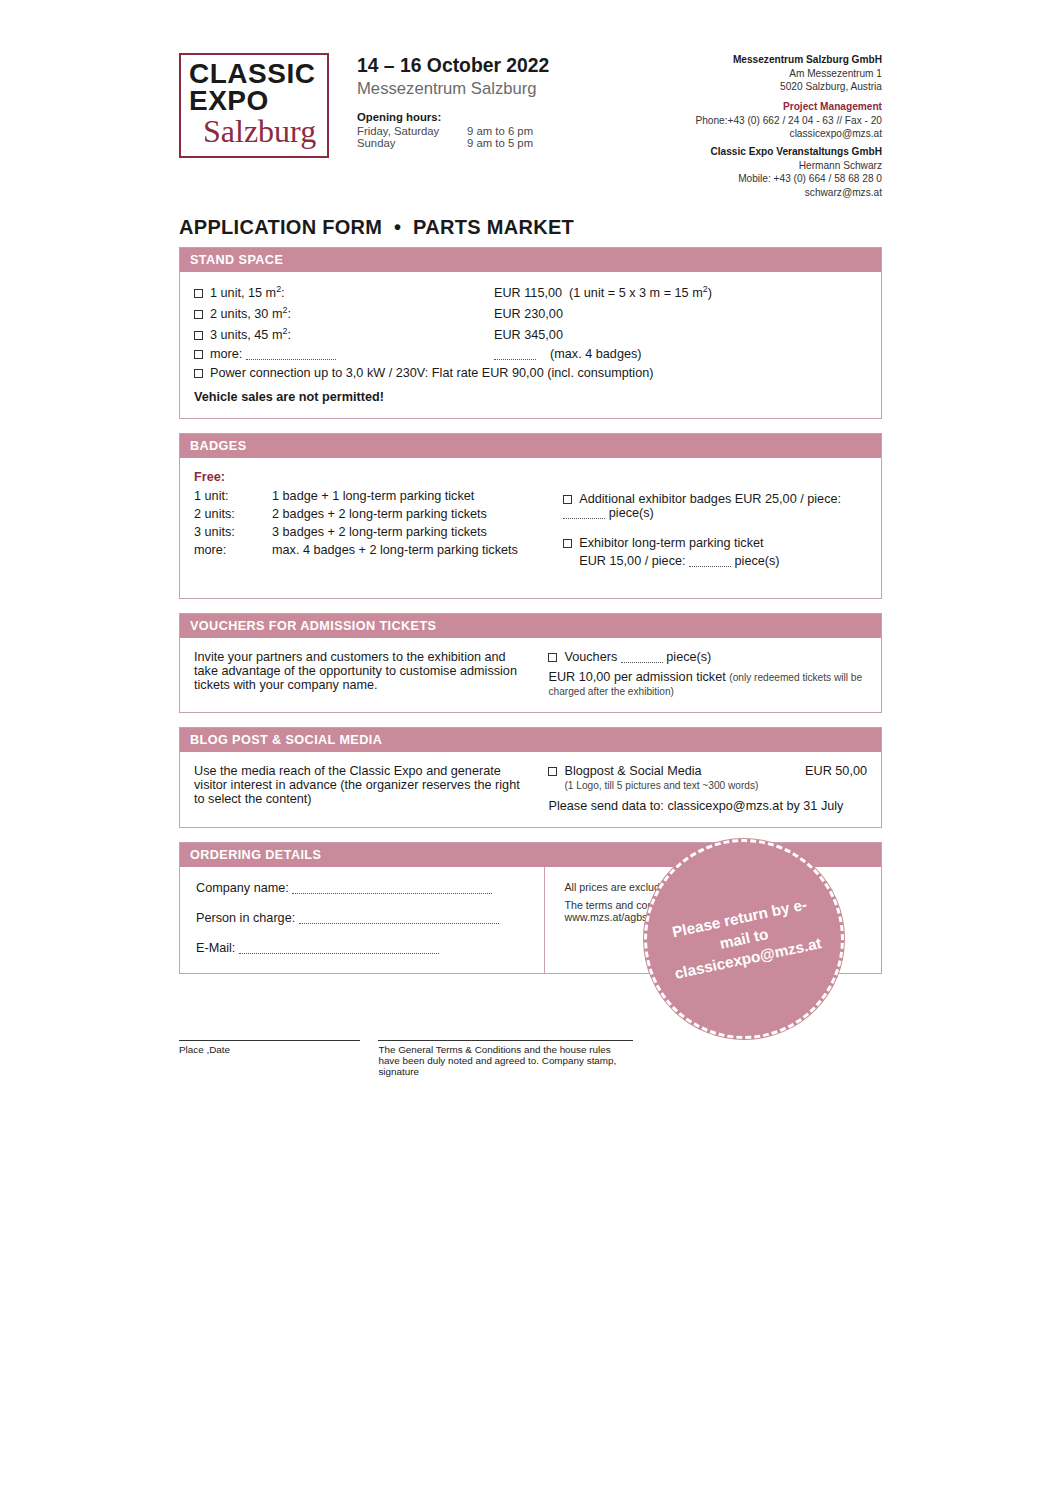CLASSIC EXPO Salzburg
14 – 16 October 2022
Messezentrum Salzburg
Opening hours:
Friday, Saturday 9 am to 6 pm
Sunday 9 am to 5 pm
Messezentrum Salzburg GmbH
Am Messezentrum 1
5020 Salzburg, Austria
Project Management
Phone:+43 (0) 662 / 24 04 - 63 // Fax - 20
classicexpo@mzs.at
Classic Expo Veranstaltungs GmbH
Hermann Schwarz
Mobile: +43 (0) 664 / 58 68 28 0
schwarz@mzs.at
APPLICATION FORM • PARTS MARKET
STAND SPACE
1 unit, 15 m2:
EUR 115,00 (1 unit = 5 x 3 m = 15 m2)
2 units, 30 m2:
EUR 230,00
3 units, 45 m2:
EUR 345,00
more:
(max. 4 badges)
Power connection up to 3,0 kW / 230V: Flat rate EUR 90,00 (incl. consumption)
Vehicle sales are not permitted!
BADGES
Free:
1 unit: 1 badge + 1 long-term parking ticket
2 units: 2 badges + 2 long-term parking tickets
3 units: 3 badges + 2 long-term parking tickets
more: max. 4 badges + 2 long-term parking tickets
Additional exhibitor badges EUR 25,00 / piece: piece(s)
Exhibitor long-term parking ticket
EUR 15,00 / piece: piece(s)
VOUCHERS FOR ADMISSION TICKETS
Invite your partners and customers to the exhibition and take advantage of the opportunity to customise admission tickets with your company name.
Vouchers piece(s)
EUR 10,00 per admission ticket (only redeemed tickets will be charged after the exhibition)
BLOG POST & SOCIAL MEDIA
Use the media reach of the Classic Expo and generate visitor interest in advance (the organizer reserves the right to select the content)
Blogpost & Social Media EUR 50,00
(1 Logo, till 5 pictures and text ~300 words)
Please send data to: classicexpo@mzs.at by 31 July
ORDERING DETAILS
Company name:
Person in charge:
E-Mail:
All prices are excluding VAT, legal fees, taxes and duties.
The terms and conditions are available under: www.mzs.at/agbs
Please return by e-mail to
classicexpo@mzs.at
Place ,Date
The General Terms & Conditions and the house rules have been duly noted and agreed to. Company stamp, signature